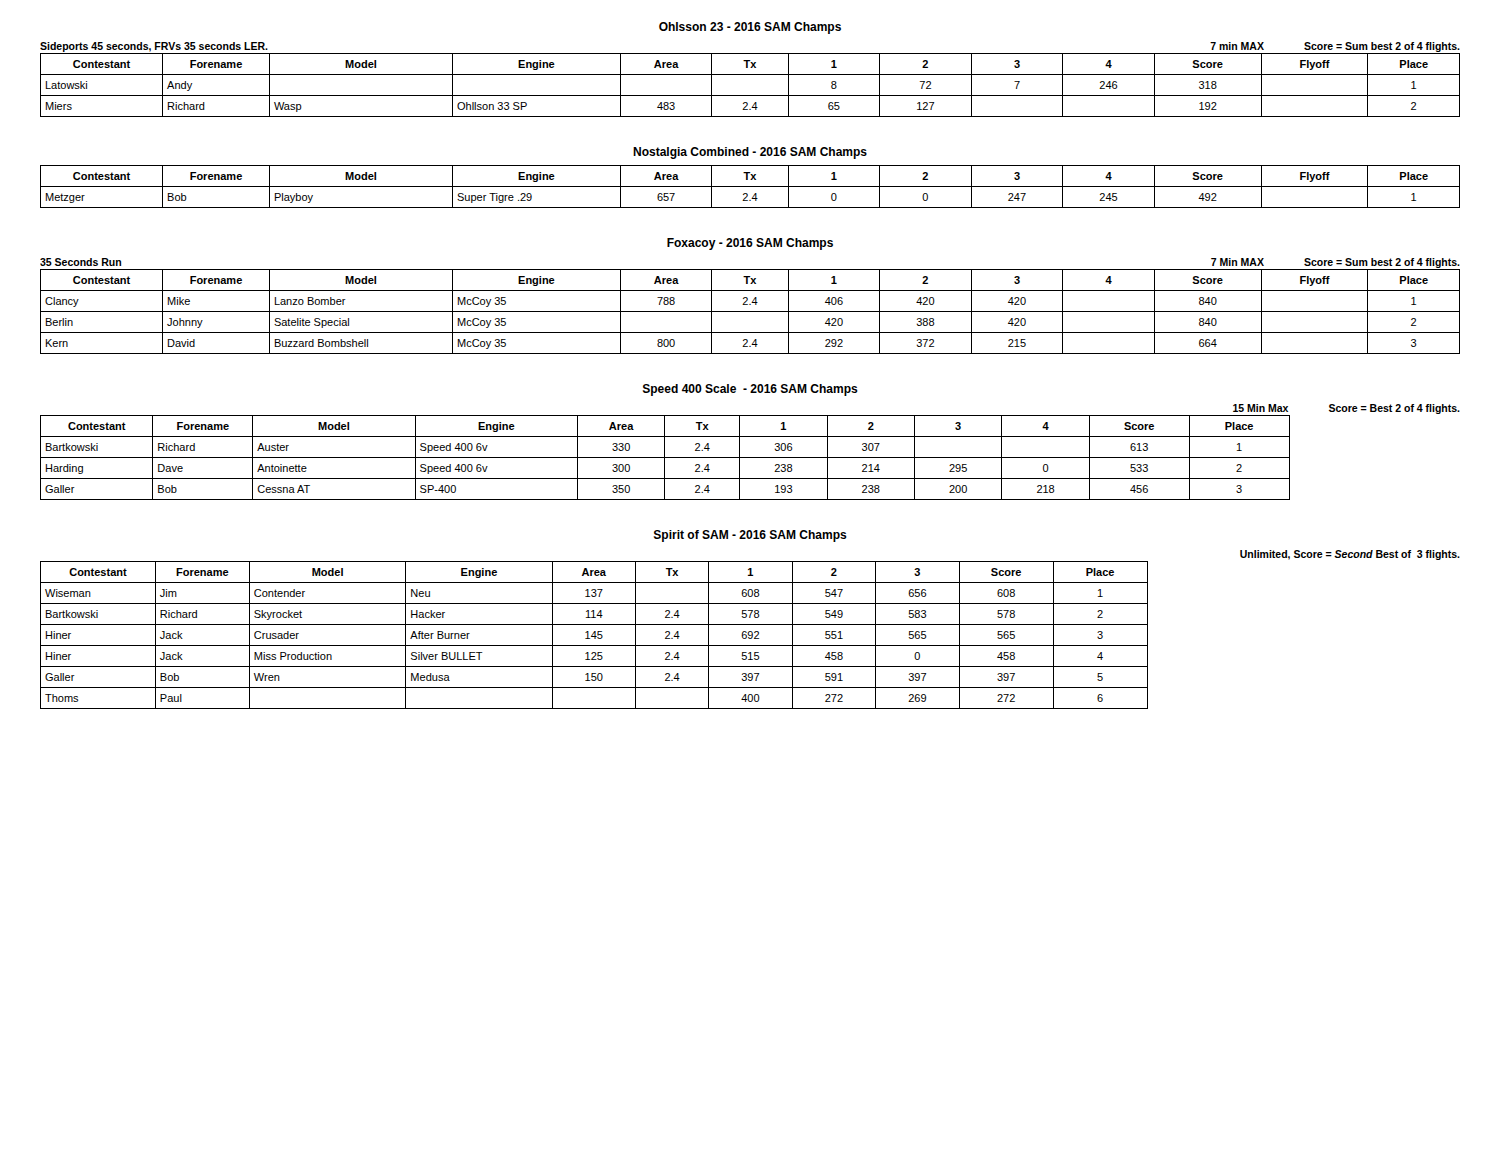Ohlsson 23 - 2016 SAM Champs
Sideports 45 seconds, FRVs 35 seconds LER. Score = Sum best 2 of 4 flights. 7 min MAX
| Contestant | Forename | Model | Engine | Area | Tx | 1 | 2 | 3 | 4 | Score | Flyoff | Place |
| --- | --- | --- | --- | --- | --- | --- | --- | --- | --- | --- | --- | --- |
| Latowski | Andy | | | | | 8 | 72 | 7 | 246 | 318 | | 1 |
| Miers | Richard | Wasp | Ohllson 33 SP | 483 | 2.4 | 65 | 127 | | | 192 | | 2 |
Nostalgia Combined - 2016 SAM Champs
| Contestant | Forename | Model | Engine | Area | Tx | 1 | 2 | 3 | 4 | Score | Flyoff | Place |
| --- | --- | --- | --- | --- | --- | --- | --- | --- | --- | --- | --- | --- |
| Metzger | Bob | Playboy | Super Tigre .29 | 657 | 2.4 | 0 | 0 | 247 | 245 | 492 | | 1 |
Foxacoy - 2016 SAM Champs
35 Seconds Run Score = Sum best 2 of 4 flights. 7 Min MAX
| Contestant | Forename | Model | Engine | Area | Tx | 1 | 2 | 3 | 4 | Score | Flyoff | Place |
| --- | --- | --- | --- | --- | --- | --- | --- | --- | --- | --- | --- | --- |
| Clancy | Mike | Lanzo Bomber | McCoy 35 | 788 | 2.4 | 406 | 420 | 420 | | 840 | | 1 |
| Berlin | Johnny | Satelite Special | McCoy 35 | | | 420 | 388 | 420 | | 840 | | 2 |
| Kern | David | Buzzard Bombshell | McCoy 35 | 800 | 2.4 | 292 | 372 | 215 | | 664 | | 3 |
Speed 400 Scale - 2016 SAM Champs
Score = Best 2 of 4 flights. 15 Min Max
| Contestant | Forename | Model | Engine | Area | Tx | 1 | 2 | 3 | 4 | Score | Place |
| --- | --- | --- | --- | --- | --- | --- | --- | --- | --- | --- | --- |
| Bartkowski | Richard | Auster | Speed 400 6v | 330 | 2.4 | 306 | 307 | | | 613 | 1 |
| Harding | Dave | Antoinette | Speed 400 6v | 300 | 2.4 | 238 | 214 | 295 | 0 | 533 | 2 |
| Galler | Bob | Cessna AT | SP-400 | 350 | 2.4 | 193 | 238 | 200 | 218 | 456 | 3 |
Spirit of SAM - 2016 SAM Champs
Unlimited, Score = Second Best of 3 flights.
| Contestant | Forename | Model | Engine | Area | Tx | 1 | 2 | 3 | Score | Place |
| --- | --- | --- | --- | --- | --- | --- | --- | --- | --- | --- |
| Wiseman | Jim | Contender | Neu | 137 | | 608 | 547 | 656 | 608 | 1 |
| Bartkowski | Richard | Skyrocket | Hacker | 114 | 2.4 | 578 | 549 | 583 | 578 | 2 |
| Hiner | Jack | Crusader | After Burner | 145 | 2.4 | 692 | 551 | 565 | 565 | 3 |
| Hiner | Jack | Miss Production | Silver BULLET | 125 | 2.4 | 515 | 458 | 0 | 458 | 4 |
| Galler | Bob | Wren | Medusa | 150 | 2.4 | 397 | 591 | 397 | 397 | 5 |
| Thoms | Paul | | | | | 400 | 272 | 269 | 272 | 6 |